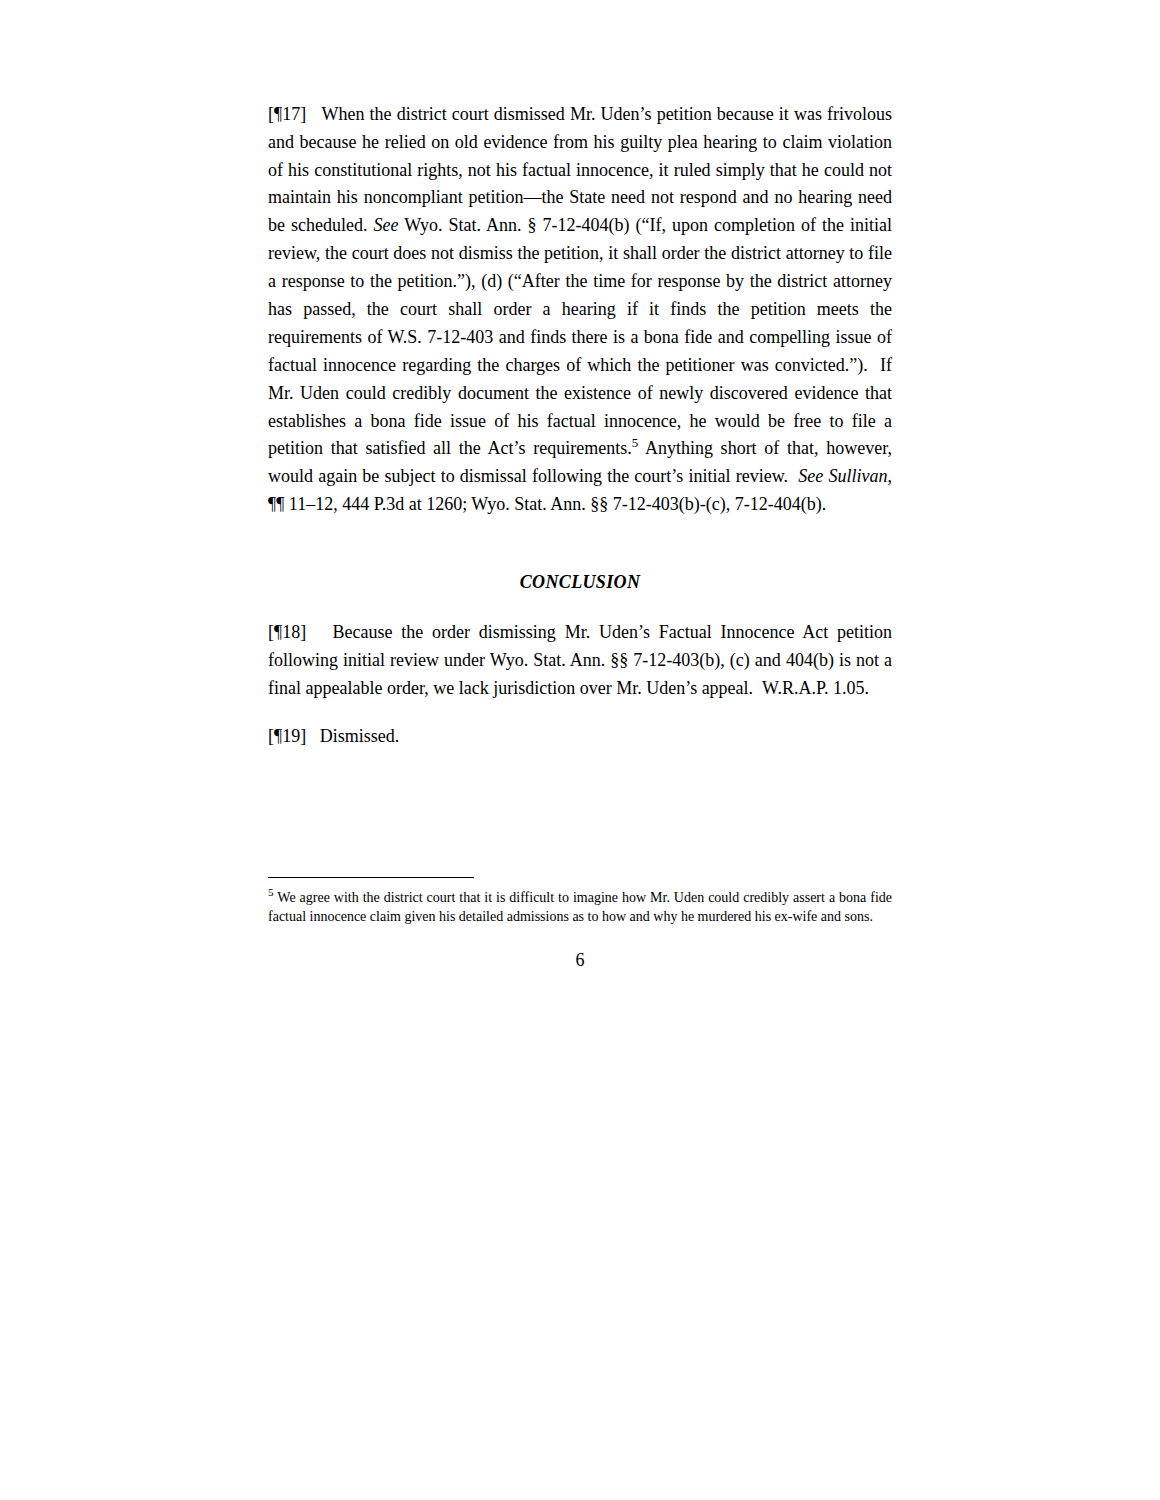[¶17] When the district court dismissed Mr. Uden’s petition because it was frivolous and because he relied on old evidence from his guilty plea hearing to claim violation of his constitutional rights, not his factual innocence, it ruled simply that he could not maintain his noncompliant petition—the State need not respond and no hearing need be scheduled. See Wyo. Stat. Ann. § 7-12-404(b) (“If, upon completion of the initial review, the court does not dismiss the petition, it shall order the district attorney to file a response to the petition.”), (d) (“After the time for response by the district attorney has passed, the court shall order a hearing if it finds the petition meets the requirements of W.S. 7-12-403 and finds there is a bona fide and compelling issue of factual innocence regarding the charges of which the petitioner was convicted.”). If Mr. Uden could credibly document the existence of newly discovered evidence that establishes a bona fide issue of his factual innocence, he would be free to file a petition that satisfied all the Act’s requirements.5 Anything short of that, however, would again be subject to dismissal following the court’s initial review. See Sullivan, ¶¶ 11–12, 444 P.3d at 1260; Wyo. Stat. Ann. §§ 7-12-403(b)-(c), 7-12-404(b).
CONCLUSION
[¶18] Because the order dismissing Mr. Uden’s Factual Innocence Act petition following initial review under Wyo. Stat. Ann. §§ 7-12-403(b), (c) and 404(b) is not a final appealable order, we lack jurisdiction over Mr. Uden’s appeal. W.R.A.P. 1.05.
[¶19] Dismissed.
5 We agree with the district court that it is difficult to imagine how Mr. Uden could credibly assert a bona fide factual innocence claim given his detailed admissions as to how and why he murdered his ex-wife and sons.
6